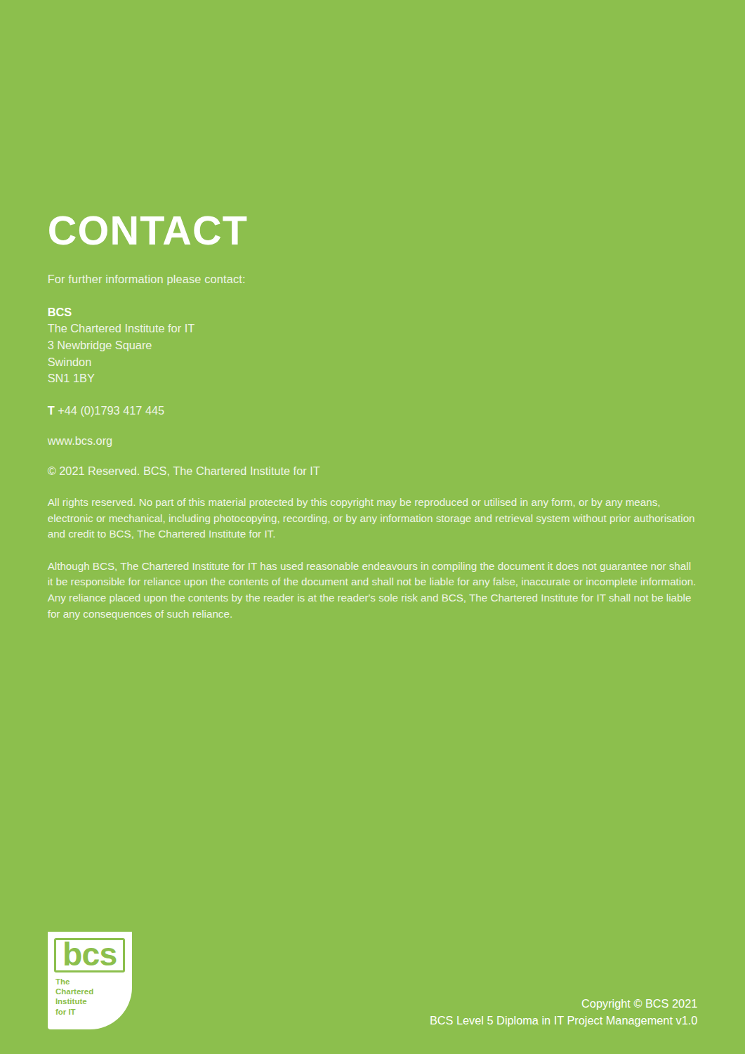CONTACT
For further information please contact:
BCS The Chartered Institute for IT
3 Newbridge Square
Swindon
SN1 1BY
T +44 (0)1793 417 445
www.bcs.org
© 2021 Reserved. BCS, The Chartered Institute for IT
All rights reserved. No part of this material protected by this copyright may be reproduced or utilised in any form, or by any means, electronic or mechanical, including photocopying, recording, or by any information storage and retrieval system without prior authorisation and credit to BCS, The Chartered Institute for IT.
Although BCS, The Chartered Institute for IT has used reasonable endeavours in compiling the document it does not guarantee nor shall it be responsible for reliance upon the contents of the document and shall not be liable for any false, inaccurate or incomplete information. Any reliance placed upon the contents by the reader is at the reader's sole risk and BCS, The Chartered Institute for IT shall not be liable for any consequences of such reliance.
bcs
The
Chartered
Institute
for IT
Copyright © BCS 2021
BCS Level 5 Diploma in IT Project Management v1.0